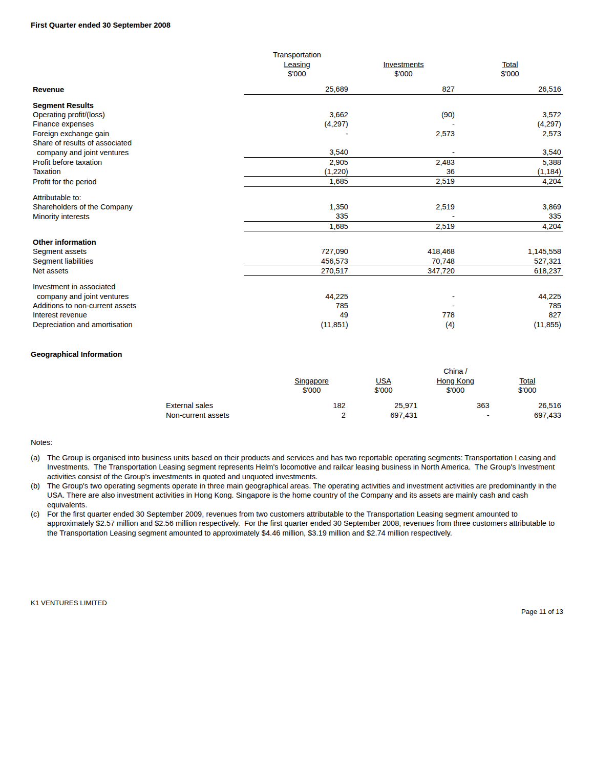First Quarter ended 30 September 2008
| | Transportation | | |
| --- | --- | --- | --- |
| | Leasing | Investments | Total |
| | $'000 | $'000 | $'000 |
| Revenue | 25,689 | 827 | 26,516 |
| Segment Results | | | |
| Operating profit/(loss) | 3,662 | (90) | 3,572 |
| Finance expenses | (4,297) | - | (4,297) |
| Foreign exchange gain | - | 2,573 | 2,573 |
| Share of results of associated | | | |
| company and joint ventures | 3,540 | - | 3,540 |
| Profit before taxation | 2,905 | 2,483 | 5,388 |
| Taxation | (1,220) | 36 | (1,184) |
| Profit for the period | 1,685 | 2,519 | 4,204 |
| Attributable to: | | | |
| Shareholders of the Company | 1,350 | 2,519 | 3,869 |
| Minority interests | 335 | - | 335 |
| | 1,685 | 2,519 | 4,204 |
| Other information | | | |
| Segment assets | 727,090 | 418,468 | 1,145,558 |
| Segment liabilities | 456,573 | 70,748 | 527,321 |
| Net assets | 270,517 | 347,720 | 618,237 |
| Investment in associated | | | |
| company and joint ventures | 44,225 | - | 44,225 |
| Additions to non-current assets | 785 | - | 785 |
| Interest revenue | 49 | 778 | 827 |
| Depreciation and amortisation | (11,851) | (4) | (11,855) |
Geographical Information
| | | | China / | |
| --- | --- | --- | --- | --- |
| | Singapore | USA | Hong Kong | Total |
| | $'000 | $'000 | $'000 | $'000 |
| External sales | 182 | 25,971 | 363 | 26,516 |
| Non-current assets | 2 | 697,431 | - | 697,433 |
Notes:
(a)
The Group is organised into business units based on their products and services and has two reportable operating segments: Transportation Leasing and Investments. The Transportation Leasing segment represents Helm's locomotive and railcar leasing business in North America. The Group's Investment activities consist of the Group's investments in quoted and unquoted investments.
(b)
The Group's two operating segments operate in three main geographical areas. The operating activities and investment activities are predominantly in the USA. There are also investment activities in Hong Kong. Singapore is the home country of the Company and its assets are mainly cash and cash equivalents.
(c)
For the first quarter ended 30 September 2009, revenues from two customers attributable to the Transportation Leasing segment amounted to approximately $2.57 million and $2.56 million respectively. For the first quarter ended 30 September 2008, revenues from three customers attributable to the Transportation Leasing segment amounted to approximately $4.46 million, $3.19 million and $2.74 million respectively.
K1 VENTURES LIMITED
Page 11 of 13